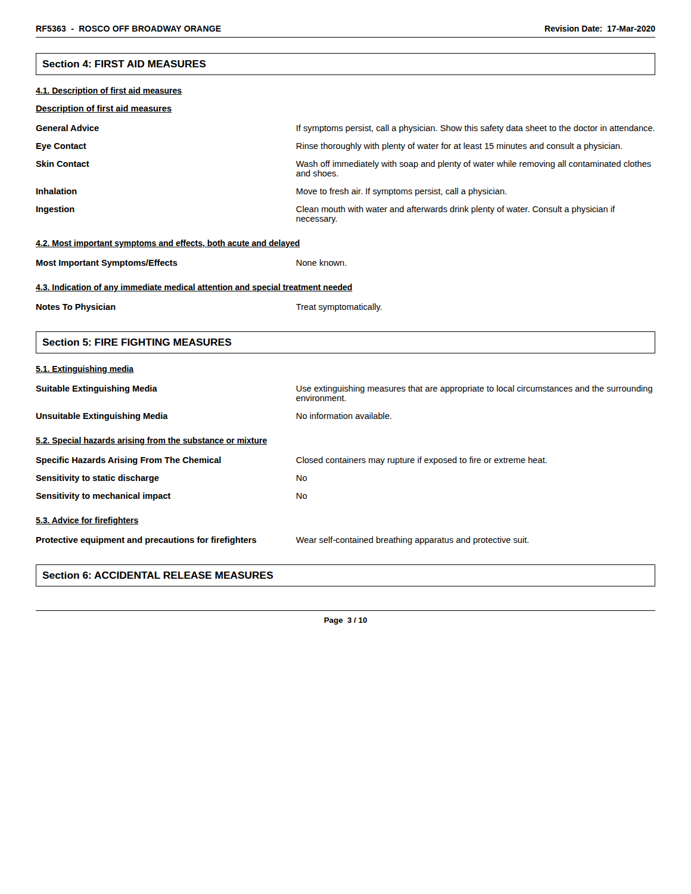RF5363 - ROSCO OFF BROADWAY ORANGE
Revision Date: 17-Mar-2020
Section 4: FIRST AID MEASURES
4.1. Description of first aid measures
Description of first aid measures
| General Advice | If symptoms persist, call a physician. Show this safety data sheet to the doctor in attendance. |
| Eye Contact | Rinse thoroughly with plenty of water for at least 15 minutes and consult a physician. |
| Skin Contact | Wash off immediately with soap and plenty of water while removing all contaminated clothes and shoes. |
| Inhalation | Move to fresh air. If symptoms persist, call a physician. |
| Ingestion | Clean mouth with water and afterwards drink plenty of water. Consult a physician if necessary. |
4.2. Most important symptoms and effects, both acute and delayed
| Most Important Symptoms/Effects | None known. |
4.3. Indication of any immediate medical attention and special treatment needed
| Notes To Physician | Treat symptomatically. |
Section 5: FIRE FIGHTING MEASURES
5.1. Extinguishing media
| Suitable Extinguishing Media | Use extinguishing measures that are appropriate to local circumstances and the surrounding environment. |
| Unsuitable Extinguishing Media | No information available. |
5.2. Special hazards arising from the substance or mixture
| Specific Hazards Arising From The Chemical | Closed containers may rupture if exposed to fire or extreme heat. |
| Sensitivity to static discharge | No |
| Sensitivity to mechanical impact | No |
5.3. Advice for firefighters
| Protective equipment and precautions for firefighters | Wear self-contained breathing apparatus and protective suit. |
Section 6: ACCIDENTAL RELEASE MEASURES
Page 3 / 10